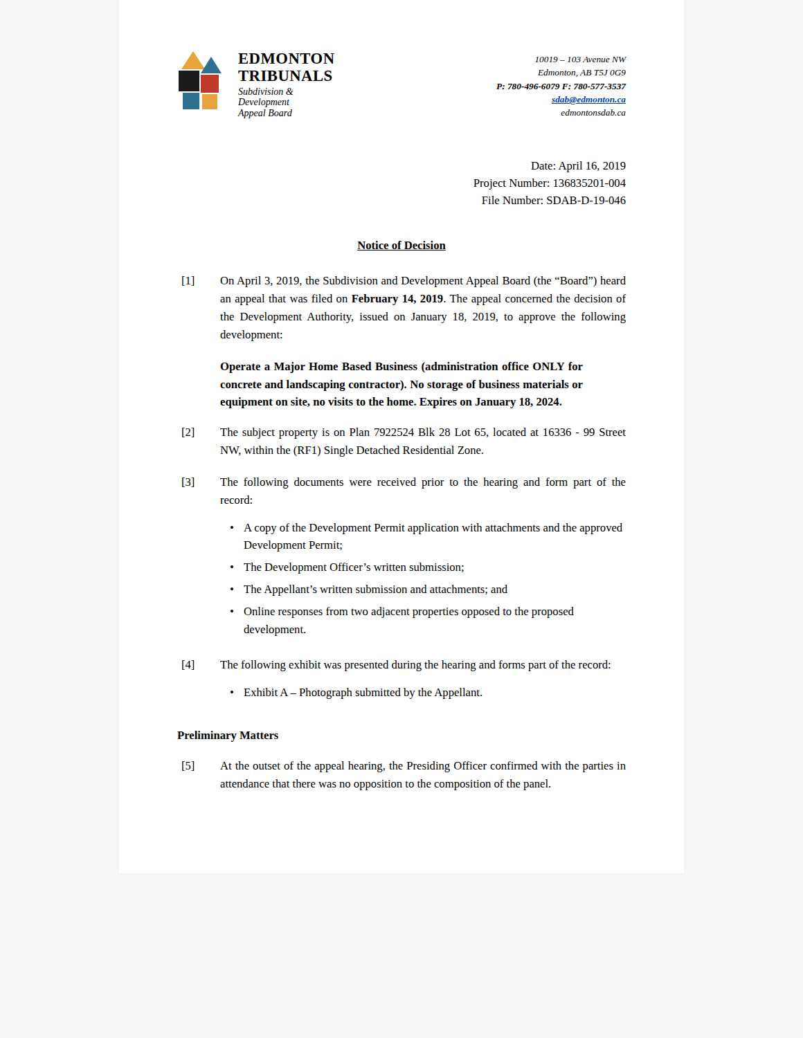EDMONTON
TRIBUNALS
Subdivision &
Development
Appeal Board
10019 – 103 Avenue NW
Edmonton, AB T5J 0G9
P: 780-496-6079 F: 780-577-3537
sdab@edmonton.ca
edmontonsdab.ca
Date: April 16, 2019
Project Number: 136835201-004
File Number: SDAB-D-19-046
Notice of Decision
[1]
On April 3, 2019, the Subdivision and Development Appeal Board (the “Board”) heard an appeal that was filed on February 14, 2019. The appeal concerned the decision of the Development Authority, issued on January 18, 2019, to approve the following development:
Operate a Major Home Based Business (administration office ONLY for concrete and landscaping contractor). No storage of business materials or equipment on site, no visits to the home. Expires on January 18, 2024.
[2]
The subject property is on Plan 7922524 Blk 28 Lot 65, located at 16336 - 99 Street NW, within the (RF1) Single Detached Residential Zone.
[3]
The following documents were received prior to the hearing and form part of the record:
A copy of the Development Permit application with attachments and the approved Development Permit;
The Development Officer’s written submission;
The Appellant’s written submission and attachments; and
Online responses from two adjacent properties opposed to the proposed development.
[4]
The following exhibit was presented during the hearing and forms part of the record:
Exhibit A – Photograph submitted by the Appellant.
Preliminary Matters
[5]
At the outset of the appeal hearing, the Presiding Officer confirmed with the parties in attendance that there was no opposition to the composition of the panel.